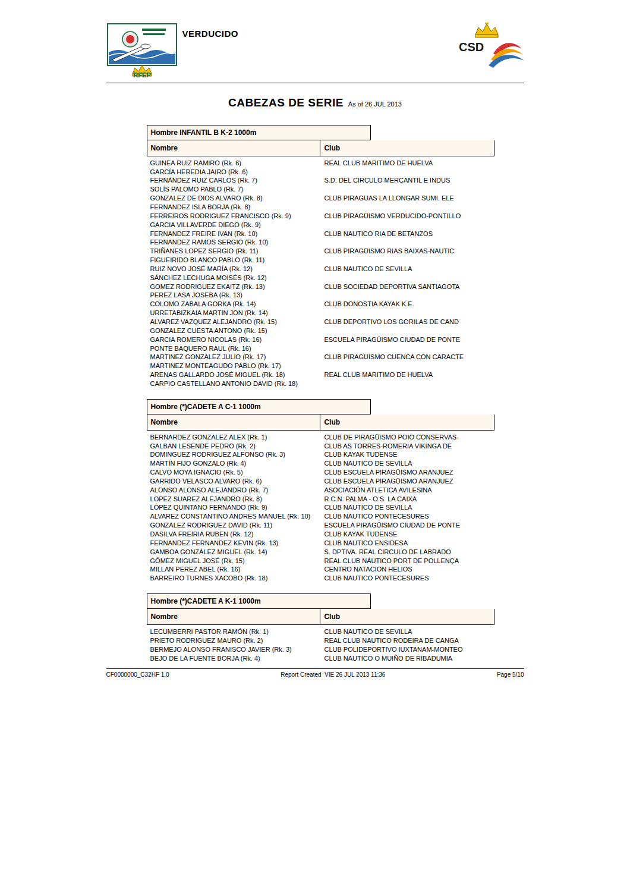RFEP
VERDUCIDO
CSD
CABEZAS DE SERIE As of 26 JUL 2013
Hombre INFANTIL B K-2 1000m
Nombre
Club
GUINEA RUIZ RAMIRO (Rk. 6)
REAL CLUB MARITIMO DE HUELVA
GARCÍA HEREDIA JAIRO (Rk. 6)
FERNÁNDEZ RUIZ CARLOS (Rk. 7)
S.D. DEL CIRCULO MERCANTIL E INDUS
SOLÍS PALOMO PABLO (Rk. 7)
GONZALEZ DE DIOS ALVARO (Rk. 8)
CLUB PIRAGUAS LA LLONGAR SUMI. ELE
FERNANDEZ ISLA BORJA (Rk. 8)
FERREIROS RODRIGUEZ FRANCISCO (Rk. 9)
CLUB PIRAGÜISMO VERDUCIDO-PONTILLO
GARCIA VILLAVERDE DIEGO (Rk. 9)
FERNANDEZ FREIRE IVAN (Rk. 10)
CLUB NAUTICO RIA DE BETANZOS
FERNANDEZ RAMOS SERGIO (Rk. 10)
TRIÑANES LOPEZ SERGIO (Rk. 11)
CLUB PIRAGÜISMO RIAS BAIXAS-NAUTIC
FIGUEIRIDO BLANCO PABLO (Rk. 11)
RUIZ NOVO JOSÉ MARÍA (Rk. 12)
CLUB NAUTICO DE SEVILLA
SÁNCHEZ LECHUGA MOISÉS (Rk. 12)
GOMEZ RODRIGUEZ EKAITZ (Rk. 13)
CLUB SOCIEDAD DEPORTIVA SANTIAGOTA
PEREZ LASA JOSEBA (Rk. 13)
COLOMO ZABALA GORKA (Rk. 14)
CLUB DONOSTIA KAYAK K.E.
URRETABIZKAIA MARTIN JON (Rk. 14)
ALVAREZ VAZQUEZ ALEJANDRO (Rk. 15)
CLUB DEPORTIVO LOS GORILAS DE CAND
GONZALEZ CUESTA ANTONO (Rk. 15)
GARCIA ROMERO NICOLAS (Rk. 16)
ESCUELA PIRAGÜISMO CIUDAD DE PONTE
PONTE BAQUERO RAUL (Rk. 16)
MARTINEZ GONZALEZ JULIO (Rk. 17)
CLUB PIRAGÜISMO CUENCA CON CARACTE
MARTINEZ MONTEAGUDO PABLO (Rk. 17)
ARENAS GALLARDO JOSÉ MIGUEL (Rk. 18)
REAL CLUB MARITIMO DE HUELVA
CARPIO CASTELLANO ANTONIO DAVID (Rk. 18)
Hombre (*)CADETE A C-1 1000m
Nombre
Club
BERNARDEZ GONZALEZ ALEX (Rk. 1)
CLUB DE PIRAGÜISMO POIO CONSERVAS-
GALBAN LESENDE PEDRO (Rk. 2)
CLUB AS TORRES-ROMERIA VIKINGA DE
DOMINGUEZ RODRIGUEZ ALFONSO (Rk. 3)
CLUB KAYAK TUDENSE
MARTÍN FIJO GONZALO (Rk. 4)
CLUB NAUTICO DE SEVILLA
CALVO MOYA IGNACIO (Rk. 5)
CLUB ESCUELA PIRAGÜISMO ARANJUEZ
GARRIDO VELASCO ALVARO (Rk. 6)
CLUB ESCUELA PIRAGÜISMO ARANJUEZ
ALONSO ALONSO ALEJANDRO (Rk. 7)
ASOCIACIÓN ATLETICA AVILESINA
LOPEZ SUAREZ ALEJANDRO (Rk. 8)
R.C.N. PALMA - O.S. LA CAIXA
LÓPEZ QUINTANO FERNANDO (Rk. 9)
CLUB NAUTICO DE SEVILLA
ALVAREZ CONSTANTINO ANDRES MANUEL (Rk. 10)
CLUB NAUTICO PONTECESURES
GONZALEZ RODRIGUEZ DAVID (Rk. 11)
ESCUELA PIRAGÜISMO CIUDAD DE PONTE
DASILVA FREIRIA RUBEN (Rk. 12)
CLUB KAYAK TUDENSE
FERNANDEZ FERNANDEZ KEVIN (Rk. 13)
CLUB NAUTICO ENSIDESA
GAMBOA GONZÁLEZ MIGUEL (Rk. 14)
S. DPTIVA. REAL CIRCULO DE LABRADO
GÓMEZ MIGUEL JOSÉ (Rk. 15)
REAL CLUB NÁUTICO PORT DE POLLENÇA
MILLAN PEREZ ABEL (Rk. 16)
CENTRO NATACION HELIOS
BARREIRO TURNES XACOBO (Rk. 18)
CLUB NAUTICO PONTECESURES
Hombre (*)CADETE A K-1 1000m
Nombre
Club
LECUMBERRI PASTOR RAMÓN (Rk. 1)
CLUB NAUTICO DE SEVILLA
PRIETO RODRIGUEZ MAURO (Rk. 2)
REAL CLUB NAUTICO RODEIRA DE CANGA
BERMEJO ALONSO FRANISCO JAVIER (Rk. 3)
CLUB POLIDEPORTIVO IUXTANAM-MONTEO
BEJO DE LA FUENTE BORJA (Rk. 4)
CLUB NAUTICO O MUIÑO DE RIBADUMIA
CF0000000_C32HF 1.0
Report Created VIE 26 JUL 2013 11:36
Page 5/10